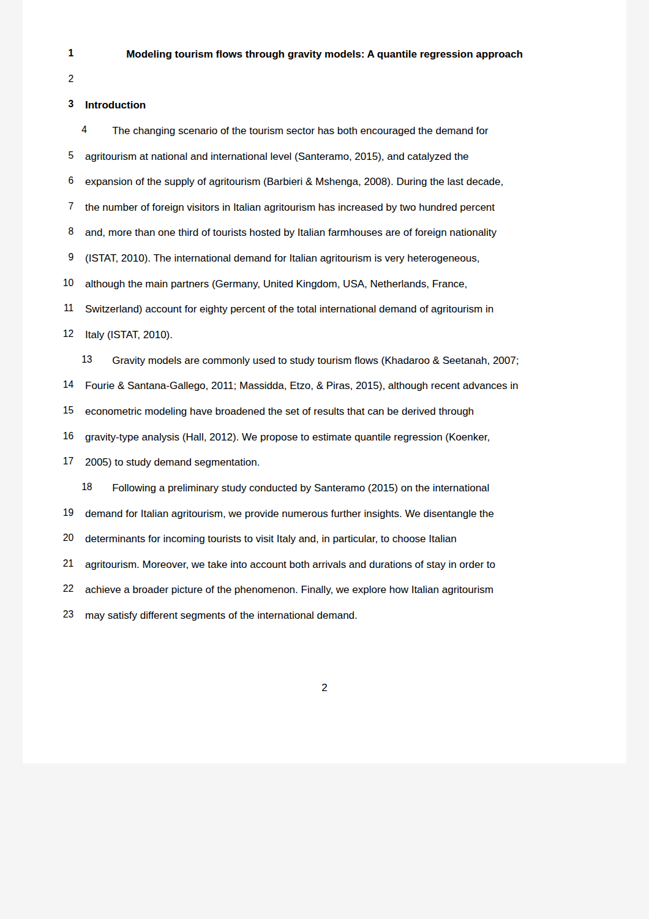Modeling tourism flows through gravity models: A quantile regression approach
Introduction
The changing scenario of the tourism sector has both encouraged the demand for
agritourism at national and international level (Santeramo, 2015), and catalyzed the
expansion of the supply of agritourism (Barbieri & Mshenga, 2008). During the last decade,
the number of foreign visitors in Italian agritourism has increased by two hundred percent
and, more than one third of tourists hosted by Italian farmhouses are of foreign nationality
(ISTAT, 2010). The international demand for Italian agritourism is very heterogeneous,
although the main partners (Germany, United Kingdom, USA, Netherlands, France,
Switzerland) account for eighty percent of the total international demand of agritourism in
Italy (ISTAT, 2010).
Gravity models are commonly used to study tourism flows (Khadaroo & Seetanah, 2007;
Fourie & Santana-Gallego, 2011; Massidda, Etzo, & Piras, 2015), although recent advances in
econometric modeling have broadened the set of results that can be derived through
gravity-type analysis (Hall, 2012). We propose to estimate quantile regression (Koenker,
2005) to study demand segmentation.
Following a preliminary study conducted by Santeramo (2015) on the international
demand for Italian agritourism, we provide numerous further insights. We disentangle the
determinants for incoming tourists to visit Italy and, in particular, to choose Italian
agritourism. Moreover, we take into account both arrivals and durations of stay in order to
achieve a broader picture of the phenomenon. Finally, we explore how Italian agritourism
may satisfy different segments of the international demand.
2